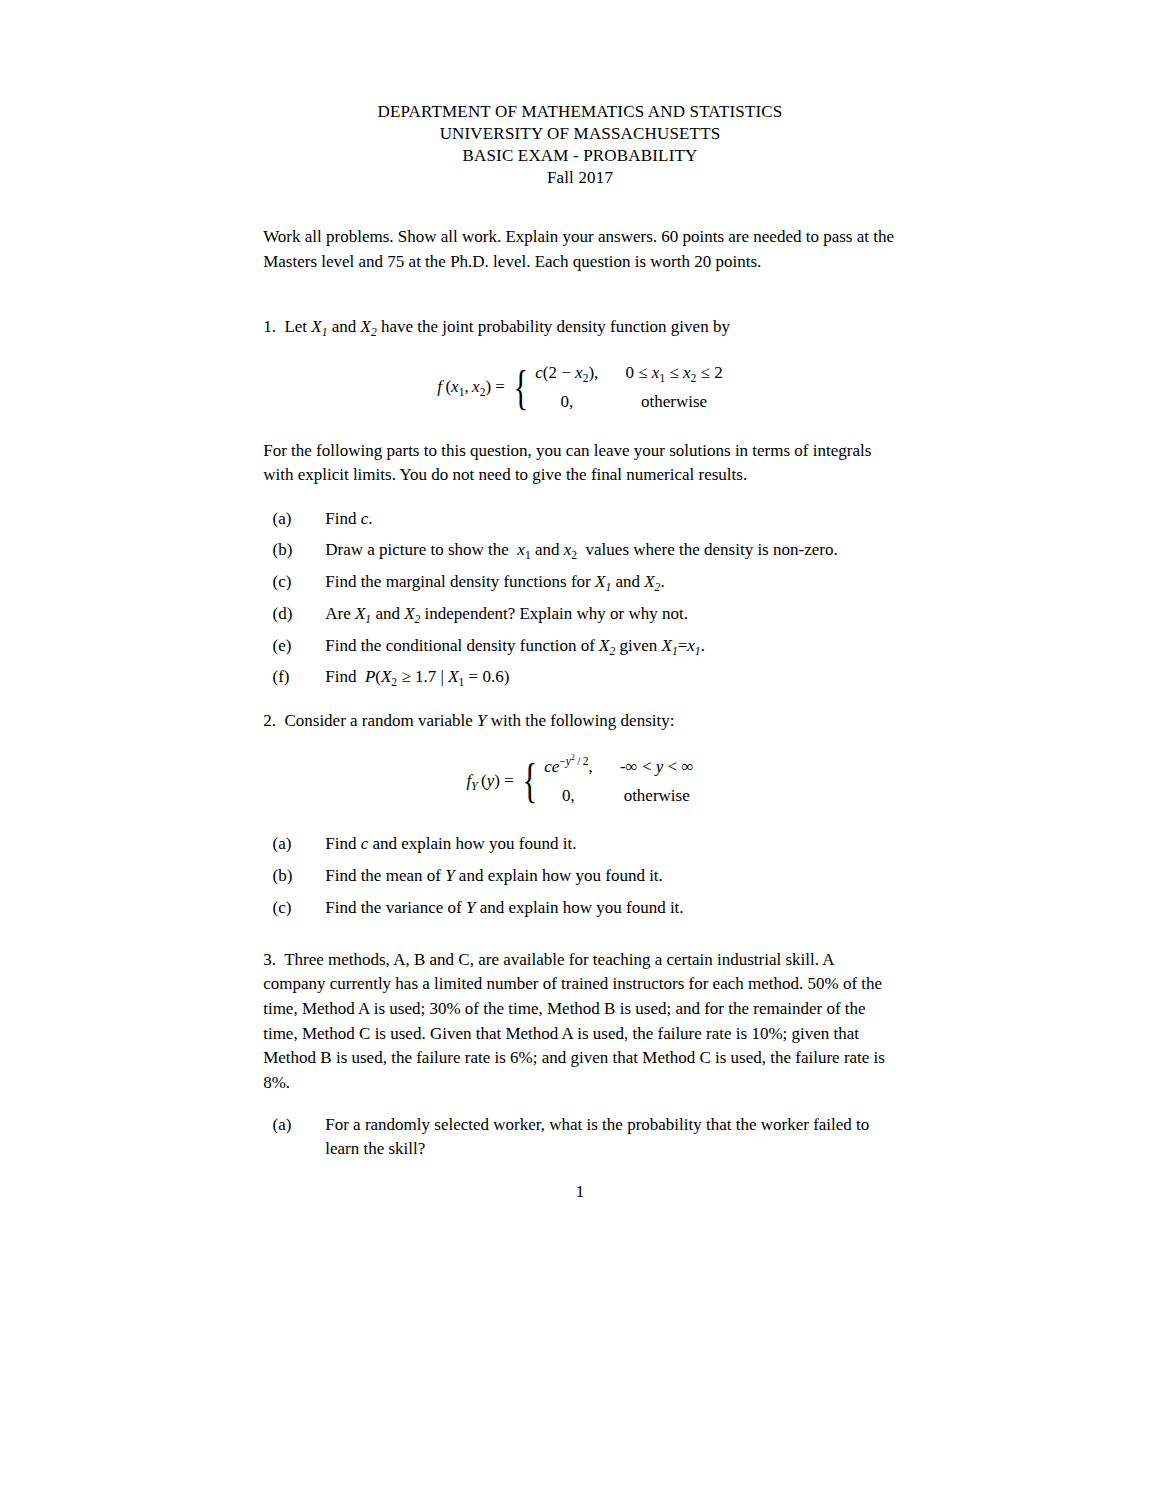DEPARTMENT OF MATHEMATICS AND STATISTICS
UNIVERSITY OF MASSACHUSETTS
BASIC EXAM - PROBABILITY
Fall 2017
Work all problems. Show all work. Explain your answers. 60 points are needed to pass at the Masters level and 75 at the Ph.D. level. Each question is worth 20 points.
1. Let X1 and X2 have the joint probability density function given by
f (x1, x2) = {
| c (2 − x 2 ), | 0 ≤ x 1 ≤ x 2 ≤ 2 |
| 0, | otherwise |
For the following parts to this question, you can leave your solutions in terms of integrals with explicit limits. You do not need to give the final numerical results.
(a) Find c.
(b) Draw a picture to show the x1 and x2 values where the density is non-zero.
(c) Find the marginal density functions for X1 and X2.
(d) Are X1 and X2 independent? Explain why or why not.
(e) Find the conditional density function of X2 given X1=x1.
(f) Find P(X2 ≥ 1.7 | X1 = 0.6)
2. Consider a random variable Y with the following density:
fY (y) = {
| ce − y 2 / 2 , | -∞ < y < ∞ |
| 0, | otherwise |
(a) Find c and explain how you found it.
(b) Find the mean of Y and explain how you found it.
(c) Find the variance of Y and explain how you found it.
3. Three methods, A, B and C, are available for teaching a certain industrial skill. A company currently has a limited number of trained instructors for each method. 50% of the time, Method A is used; 30% of the time, Method B is used; and for the remainder of the time, Method C is used. Given that Method A is used, the failure rate is 10%; given that Method B is used, the failure rate is 6%; and given that Method C is used, the failure rate is 8%.
(a) For a randomly selected worker, what is the probability that the worker failed to learn the skill?
1